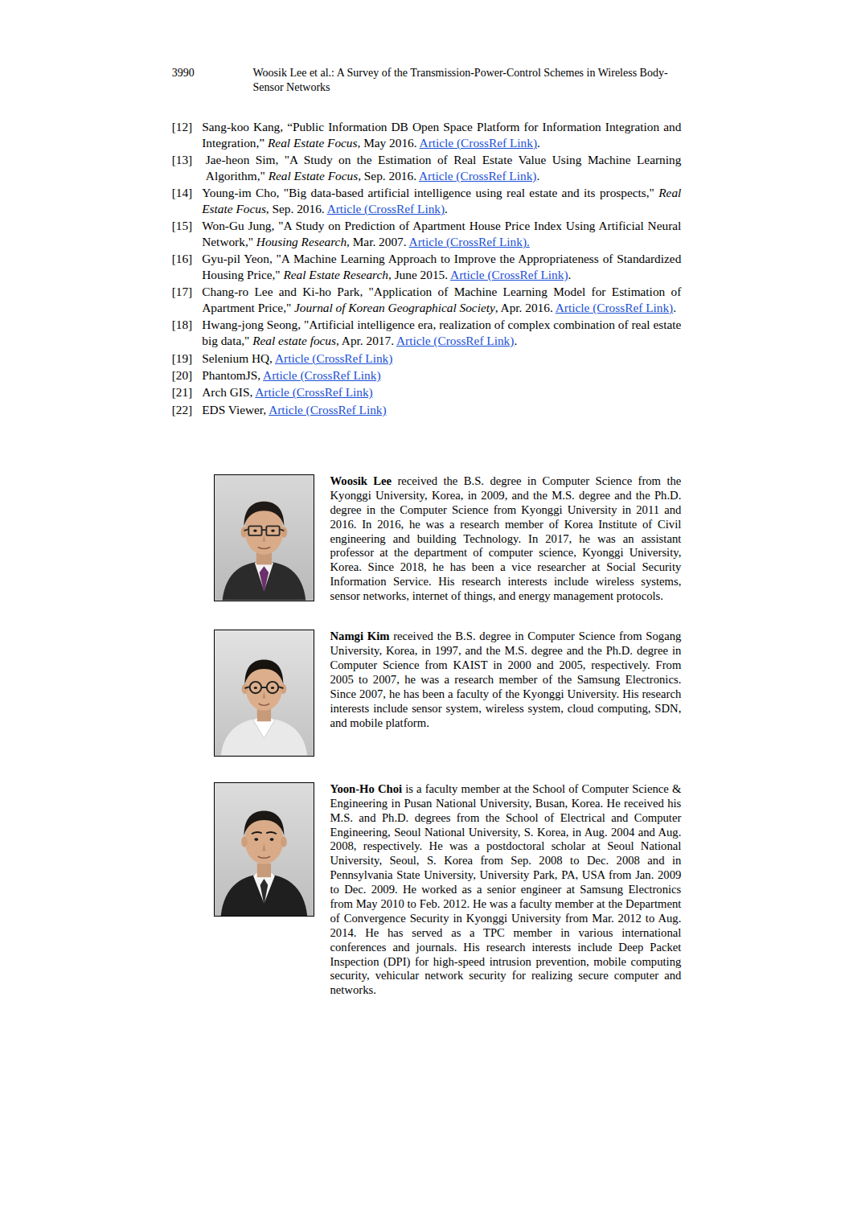3990
Woosik Lee et al.: A Survey of the Transmission-Power-Control Schemes in Wireless Body-Sensor Networks
[12] Sang-koo Kang, “Public Information DB Open Space Platform for Information Integration and Integration,” Real Estate Focus, May 2016. Article (CrossRef Link).
[13] Jae-heon Sim, "A Study on the Estimation of Real Estate Value Using Machine Learning Algorithm," Real Estate Focus, Sep. 2016. Article (CrossRef Link).
[14] Young-im Cho, "Big data-based artificial intelligence using real estate and its prospects," Real Estate Focus, Sep. 2016. Article (CrossRef Link).
[15] Won-Gu Jung, "A Study on Prediction of Apartment House Price Index Using Artificial Neural Network," Housing Research, Mar. 2007. Article (CrossRef Link).
[16] Gyu-pil Yeon, "A Machine Learning Approach to Improve the Appropriateness of Standardized Housing Price," Real Estate Research, June 2015. Article (CrossRef Link).
[17] Chang-ro Lee and Ki-ho Park, "Application of Machine Learning Model for Estimation of Apartment Price," Journal of Korean Geographical Society, Apr. 2016. Article (CrossRef Link).
[18] Hwang-jong Seong, "Artificial intelligence era, realization of complex combination of real estate big data," Real estate focus, Apr. 2017. Article (CrossRef Link).
[19] Selenium HQ, Article (CrossRef Link)
[20] PhantomJS, Article (CrossRef Link)
[21] Arch GIS, Article (CrossRef Link)
[22] EDS Viewer, Article (CrossRef Link)
Woosik Lee received the B.S. degree in Computer Science from the Kyonggi University, Korea, in 2009, and the M.S. degree and the Ph.D. degree in the Computer Science from Kyonggi University in 2011 and 2016. In 2016, he was a research member of Korea Institute of Civil engineering and building Technology. In 2017, he was an assistant professor at the department of computer science, Kyonggi University, Korea. Since 2018, he has been a vice researcher at Social Security Information Service. His research interests include wireless systems, sensor networks, internet of things, and energy management protocols.
Namgi Kim received the B.S. degree in Computer Science from Sogang University, Korea, in 1997, and the M.S. degree and the Ph.D. degree in Computer Science from KAIST in 2000 and 2005, respectively. From 2005 to 2007, he was a research member of the Samsung Electronics. Since 2007, he has been a faculty of the Kyonggi University. His research interests include sensor system, wireless system, cloud computing, SDN, and mobile platform.
Yoon-Ho Choi is a faculty member at the School of Computer Science & Engineering in Pusan National University, Busan, Korea. He received his M.S. and Ph.D. degrees from the School of Electrical and Computer Engineering, Seoul National University, S. Korea, in Aug. 2004 and Aug. 2008, respectively. He was a postdoctoral scholar at Seoul National University, Seoul, S. Korea from Sep. 2008 to Dec. 2008 and in Pennsylvania State University, University Park, PA, USA from Jan. 2009 to Dec. 2009. He worked as a senior engineer at Samsung Electronics from May 2010 to Feb. 2012. He was a faculty member at the Department of Convergence Security in Kyonggi University from Mar. 2012 to Aug. 2014. He has served as a TPC member in various international conferences and journals. His research interests include Deep Packet Inspection (DPI) for high-speed intrusion prevention, mobile computing security, vehicular network security for realizing secure computer and networks.